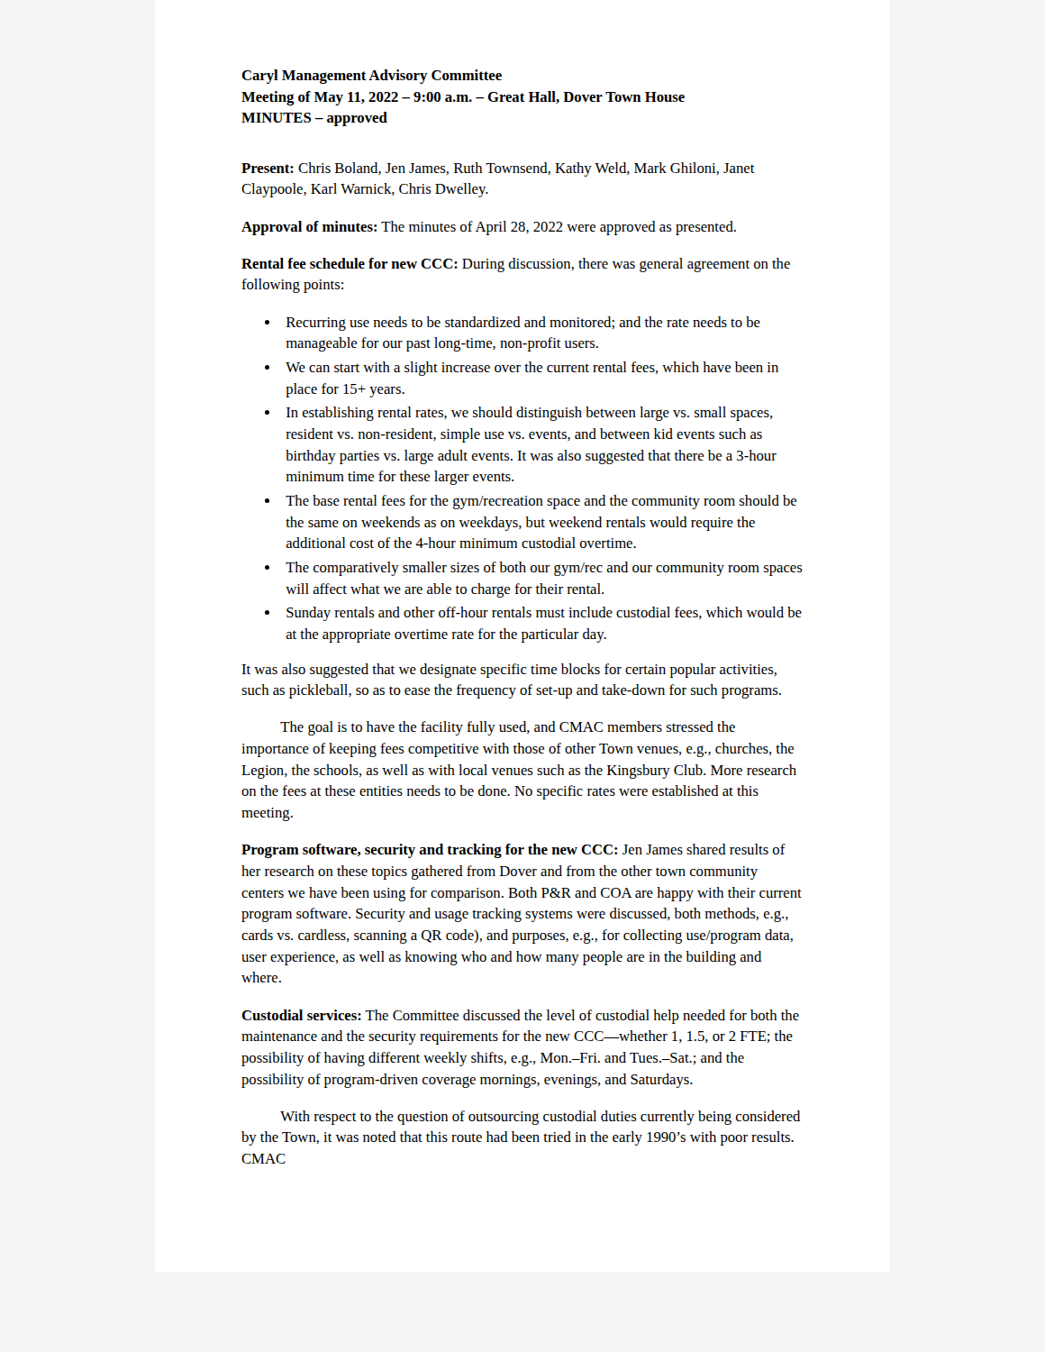Caryl Management Advisory Committee
Meeting of May 11, 2022 – 9:00 a.m. – Great Hall, Dover Town House
MINUTES – approved
Present: Chris Boland, Jen James, Ruth Townsend, Kathy Weld, Mark Ghiloni, Janet Claypoole, Karl Warnick, Chris Dwelley.
Approval of minutes: The minutes of April 28, 2022 were approved as presented.
Rental fee schedule for new CCC: During discussion, there was general agreement on the following points:
Recurring use needs to be standardized and monitored; and the rate needs to be manageable for our past long-time, non-profit users.
We can start with a slight increase over the current rental fees, which have been in place for 15+ years.
In establishing rental rates, we should distinguish between large vs. small spaces, resident vs. non-resident, simple use vs. events, and between kid events such as birthday parties vs. large adult events. It was also suggested that there be a 3-hour minimum time for these larger events.
The base rental fees for the gym/recreation space and the community room should be the same on weekends as on weekdays, but weekend rentals would require the additional cost of the 4-hour minimum custodial overtime.
The comparatively smaller sizes of both our gym/rec and our community room spaces will affect what we are able to charge for their rental.
Sunday rentals and other off-hour rentals must include custodial fees, which would be at the appropriate overtime rate for the particular day.
It was also suggested that we designate specific time blocks for certain popular activities, such as pickleball, so as to ease the frequency of set-up and take-down for such programs.
The goal is to have the facility fully used, and CMAC members stressed the importance of keeping fees competitive with those of other Town venues, e.g., churches, the Legion, the schools, as well as with local venues such as the Kingsbury Club. More research on the fees at these entities needs to be done. No specific rates were established at this meeting.
Program software, security and tracking for the new CCC: Jen James shared results of her research on these topics gathered from Dover and from the other town community centers we have been using for comparison. Both P&R and COA are happy with their current program software. Security and usage tracking systems were discussed, both methods, e.g., cards vs. cardless, scanning a QR code), and purposes, e.g., for collecting use/program data, user experience, as well as knowing who and how many people are in the building and where.
Custodial services: The Committee discussed the level of custodial help needed for both the maintenance and the security requirements for the new CCC—whether 1, 1.5, or 2 FTE; the possibility of having different weekly shifts, e.g., Mon.–Fri. and Tues.–Sat.; and the possibility of program-driven coverage mornings, evenings, and Saturdays.
With respect to the question of outsourcing custodial duties currently being considered by the Town, it was noted that this route had been tried in the early 1990’s with poor results. CMAC